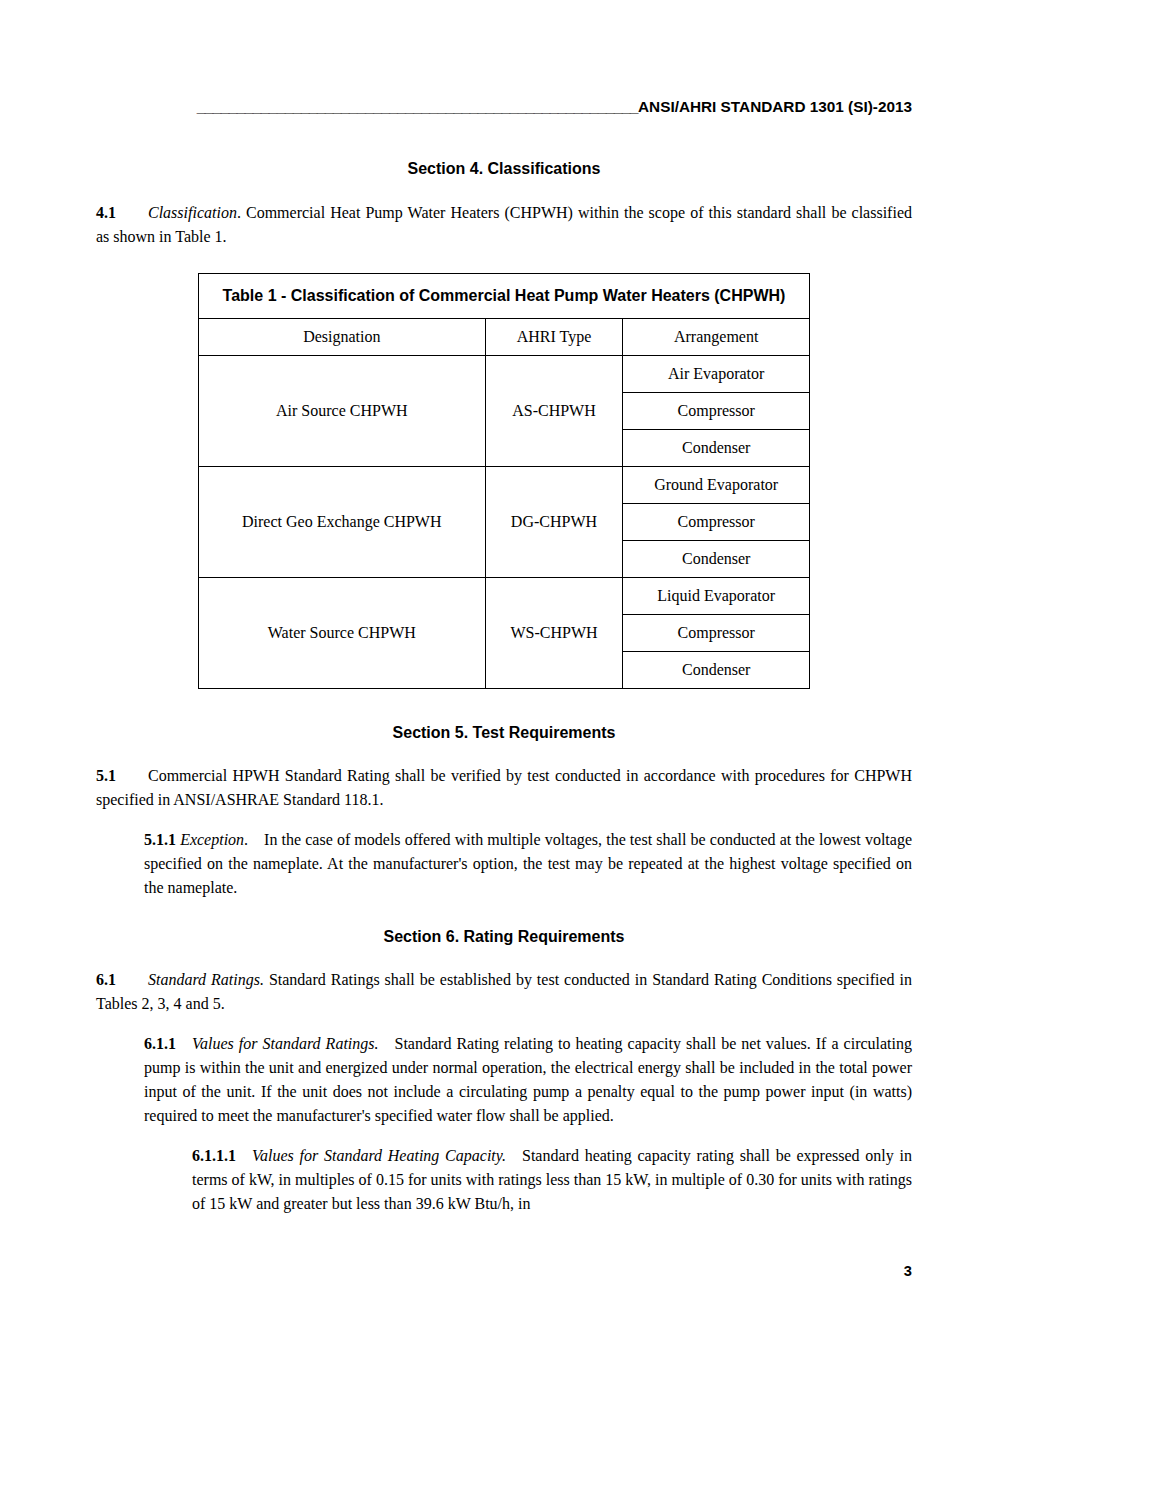_______________________________________________________ANSI/AHRI STANDARD 1301 (SI)-2013
Section 4. Classifications
4.1  Classification. Commercial Heat Pump Water Heaters (CHPWH) within the scope of this standard shall be classified as shown in Table 1.
Table 1 - Classification of Commercial Heat Pump Water Heaters (CHPWH)
| Designation | AHRI Type | Arrangement |
| Air Source CHPWH | AS-CHPWH | Air Evaporator |
| Compressor |
| Condenser |
| Direct Geo Exchange CHPWH | DG-CHPWH | Ground Evaporator |
| Compressor |
| Condenser |
| Water Source CHPWH | WS-CHPWH | Liquid Evaporator |
| Compressor |
| Condenser |
Section 5. Test Requirements
5.1  Commercial HPWH Standard Rating shall be verified by test conducted in accordance with procedures for CHPWH specified in ANSI/ASHRAE Standard 118.1.
5.1.1 Exception. In the case of models offered with multiple voltages, the test shall be conducted at the lowest voltage specified on the nameplate. At the manufacturer's option, the test may be repeated at the highest voltage specified on the nameplate.
Section 6. Rating Requirements
6.1  Standard Ratings. Standard Ratings shall be established by test conducted in Standard Rating Conditions specified in Tables 2, 3, 4 and 5.
6.1.1 Values for Standard Ratings. Standard Rating relating to heating capacity shall be net values. If a circulating pump is within the unit and energized under normal operation, the electrical energy shall be included in the total power input of the unit. If the unit does not include a circulating pump a penalty equal to the pump power input (in watts) required to meet the manufacturer's specified water flow shall be applied.
6.1.1.1 Values for Standard Heating Capacity. Standard heating capacity rating shall be expressed only in terms of kW, in multiples of 0.15 for units with ratings less than 15 kW, in multiple of 0.30 for units with ratings of 15 kW and greater but less than 39.6 kW Btu/h, in
3